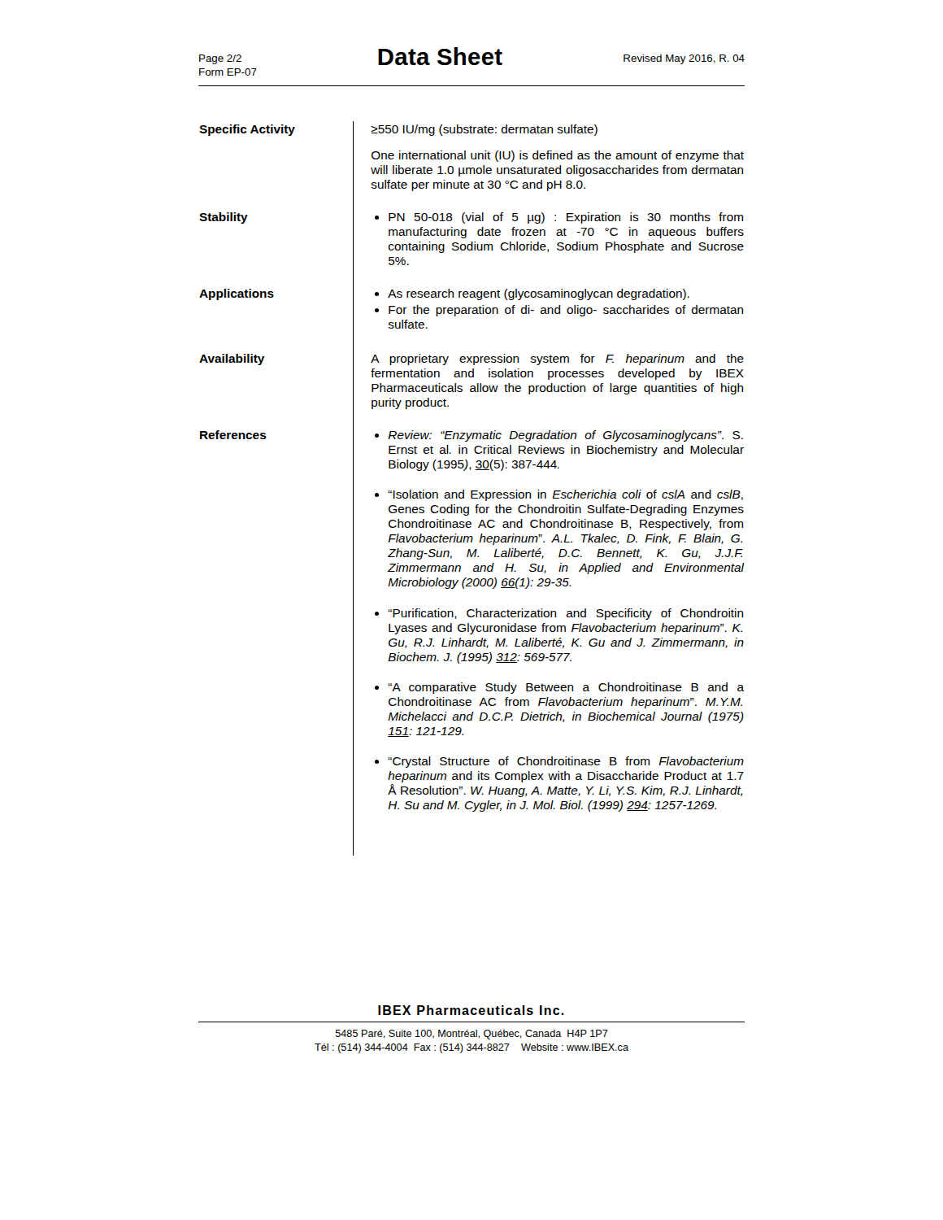Page 2/2
Form EP-07
Data Sheet
Revised May 2016, R. 04
| Specific Activity | ≥550 IU/mg (substrate: dermatan sulfate) One international unit (IU) is defined as the amount of enzyme that will liberate 1.0 µmole unsaturated oligosaccharides from dermatan sulfate per minute at 30 °C and pH 8.0. |
| Stability | PN 50-018 (vial of 5 µg) : Expiration is 30 months from manufacturing date frozen at -70 °C in aqueous buffers containing Sodium Chloride, Sodium Phosphate and Sucrose 5%. |
| Applications | As research reagent (glycosaminoglycan degradation). For the preparation of di- and oligo- saccharides of dermatan sulfate. |
| Availability | A proprietary expression system for F. heparinum and the fermentation and isolation processes developed by IBEX Pharmaceuticals allow the production of large quantities of high purity product. |
| References | Review: “Enzymatic Degradation of Glycosaminoglycans” . S. Ernst et al . in Critical Reviews in Biochemistry and Molecular Biology (1995 ) , 30 (5): 387-444 . “Isolation and Expression in Escherichia coli of cslA and cslB , Genes Coding for the Chondroitin Sulfate-Degrading Enzymes Chondroitinase AC and Chondroitinase B, Respectively, from Flavobacterium heparinum ”. A.L. Tkalec, D. Fink, F. Blain, G. Zhang-Sun, M. Laliberté, D.C. Bennett, K. Gu, J.J.F. Zimmermann and H. Su, in Applied and Environmental Microbiology (2000) 66 (1): 29-35. “Purification, Characterization and Specificity of Chondroitin Lyases and Glycuronidase from Flavobacterium heparinum ”. K. Gu, R.J. Linhardt, M. Laliberté, K. Gu and J. Zimmermann, in Biochem. J. (1995) 312 : 569-577. “A comparative Study Between a Chondroitinase B and a Chondroitinase AC from Flavobacterium heparinum ”. M.Y.M. Michelacci and D.C.P. Dietrich, in Biochemical Journal (1975) 151 : 121-129. “Crystal Structure of Chondroitinase B from Flavobacterium heparinum and its Complex with a Disaccharide Product at 1.7 Å Resolution”. W. Huang, A. Matte, Y. Li, Y.S. Kim, R.J. Linhardt, H. Su and M. Cygler, in J. Mol. Biol. (1999) 294 : 1257-1269. |
IBEX Pharmaceuticals Inc.
5485 Paré, Suite 100, Montréal, Québec, Canada H4P 1P7
Tél : (514) 344-4004 Fax : (514) 344-8827 Website : www.IBEX.ca